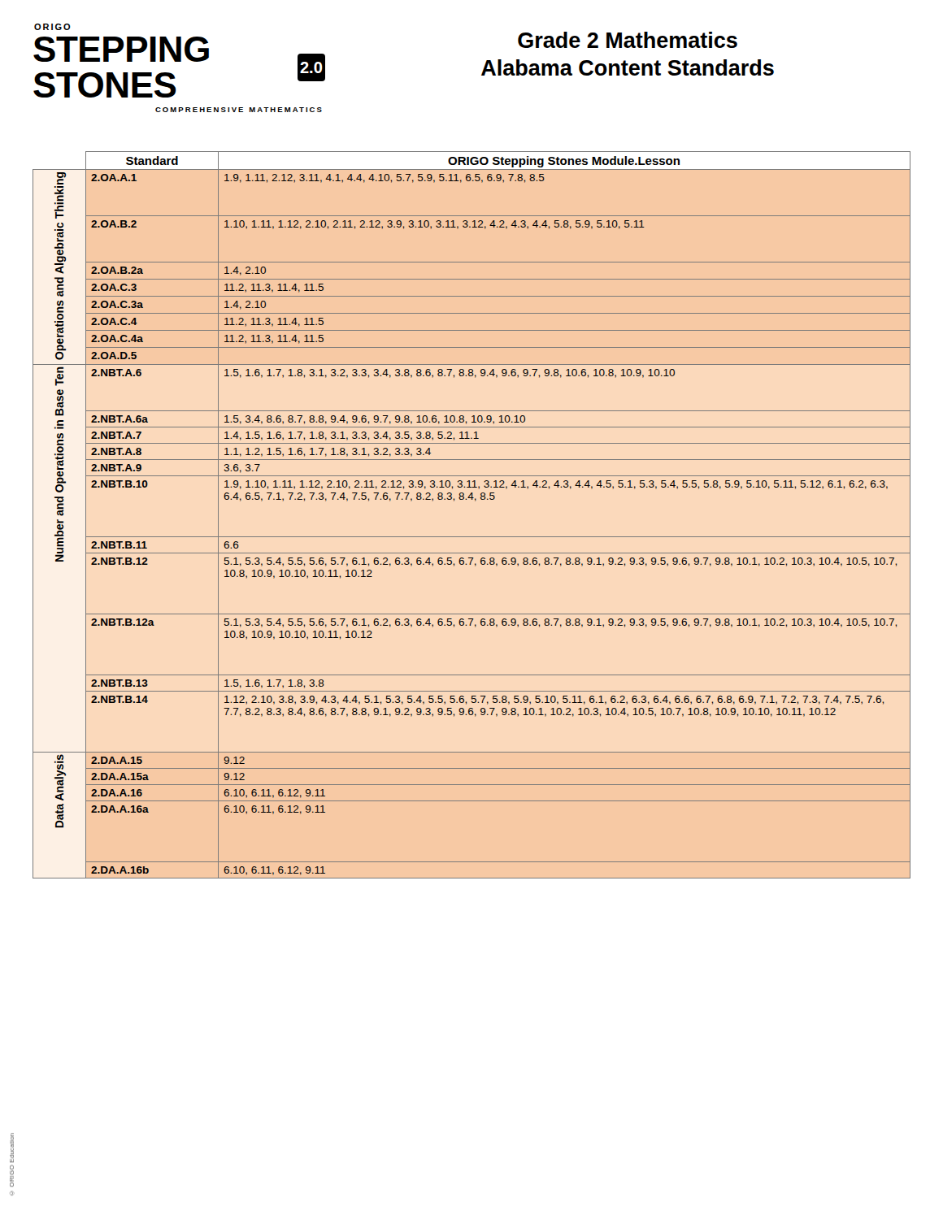ORIGO
STEPPING STONES 2.0
COMPREHENSIVE MATHEMATICS
Grade 2 Mathematics
Alabama Content Standards
| | Standard | ORIGO Stepping Stones Module.Lesson |
| --- | --- | --- |
| Operations and Algebraic Thinking | 2.OA.A.1 | 1.9, 1.11, 2.12, 3.11, 4.1, 4.4, 4.10, 5.7, 5.9, 5.11, 6.5, 6.9, 7.8, 8.5 |
| 2.OA.B.2 | 1.10, 1.11, 1.12, 2.10, 2.11, 2.12, 3.9, 3.10, 3.11, 3.12, 4.2, 4.3, 4.4, 5.8, 5.9, 5.10, 5.11 |
| 2.OA.B.2a | 1.4, 2.10 |
| 2.OA.C.3 | 11.2, 11.3, 11.4, 11.5 |
| 2.OA.C.3a | 1.4, 2.10 |
| 2.OA.C.4 | 11.2, 11.3, 11.4, 11.5 |
| 2.OA.C.4a | 11.2, 11.3, 11.4, 11.5 |
| 2.OA.D.5 | |
| Number and Operations in Base Ten | 2.NBT.A.6 | 1.5, 1.6, 1.7, 1.8, 3.1, 3.2, 3.3, 3.4, 3.8, 8.6, 8.7, 8.8, 9.4, 9.6, 9.7, 9.8, 10.6, 10.8, 10.9, 10.10 |
| 2.NBT.A.6a | 1.5, 3.4, 8.6, 8.7, 8.8, 9.4, 9.6, 9.7, 9.8, 10.6, 10.8, 10.9, 10.10 |
| 2.NBT.A.7 | 1.4, 1.5, 1.6, 1.7, 1.8, 3.1, 3.3, 3.4, 3.5, 3.8, 5.2, 11.1 |
| 2.NBT.A.8 | 1.1, 1.2, 1.5, 1.6, 1.7, 1.8, 3.1, 3.2, 3.3, 3.4 |
| 2.NBT.A.9 | 3.6, 3.7 |
| 2.NBT.B.10 | 1.9, 1.10, 1.11, 1.12, 2.10, 2.11, 2.12, 3.9, 3.10, 3.11, 3.12, 4.1, 4.2, 4.3, 4.4, 4.5, 5.1, 5.3, 5.4, 5.5, 5.8, 5.9, 5.10, 5.11, 5.12, 6.1, 6.2, 6.3, 6.4, 6.5, 7.1, 7.2, 7.3, 7.4, 7.5, 7.6, 7.7, 8.2, 8.3, 8.4, 8.5 |
| 2.NBT.B.11 | 6.6 |
| 2.NBT.B.12 | 5.1, 5.3, 5.4, 5.5, 5.6, 5.7, 6.1, 6.2, 6.3, 6.4, 6.5, 6.7, 6.8, 6.9, 8.6, 8.7, 8.8, 9.1, 9.2, 9.3, 9.5, 9.6, 9.7, 9.8, 10.1, 10.2, 10.3, 10.4, 10.5, 10.7, 10.8, 10.9, 10.10, 10.11, 10.12 |
| 2.NBT.B.12a | 5.1, 5.3, 5.4, 5.5, 5.6, 5.7, 6.1, 6.2, 6.3, 6.4, 6.5, 6.7, 6.8, 6.9, 8.6, 8.7, 8.8, 9.1, 9.2, 9.3, 9.5, 9.6, 9.7, 9.8, 10.1, 10.2, 10.3, 10.4, 10.5, 10.7, 10.8, 10.9, 10.10, 10.11, 10.12 |
| 2.NBT.B.13 | 1.5, 1.6, 1.7, 1.8, 3.8 |
| 2.NBT.B.14 | 1.12, 2.10, 3.8, 3.9, 4.3, 4.4, 5.1, 5.3, 5.4, 5.5, 5.6, 5.7, 5.8, 5.9, 5.10, 5.11, 6.1, 6.2, 6.3, 6.4, 6.6, 6.7, 6.8, 6.9, 7.1, 7.2, 7.3, 7.4, 7.5, 7.6, 7.7, 8.2, 8.3, 8.4, 8.6, 8.7, 8.8, 9.1, 9.2, 9.3, 9.5, 9.6, 9.7, 9.8, 10.1, 10.2, 10.3, 10.4, 10.5, 10.7, 10.8, 10.9, 10.10, 10.11, 10.12 |
| Data Analysis | 2.DA.A.15 | 9.12 |
| 2.DA.A.15a | 9.12 |
| 2.DA.A.16 | 6.10, 6.11, 6.12, 9.11 |
| 2.DA.A.16a | 6.10, 6.11, 6.12, 9.11 |
| 2.DA.A.16b | 6.10, 6.11, 6.12, 9.11 |
© ORIGO Education